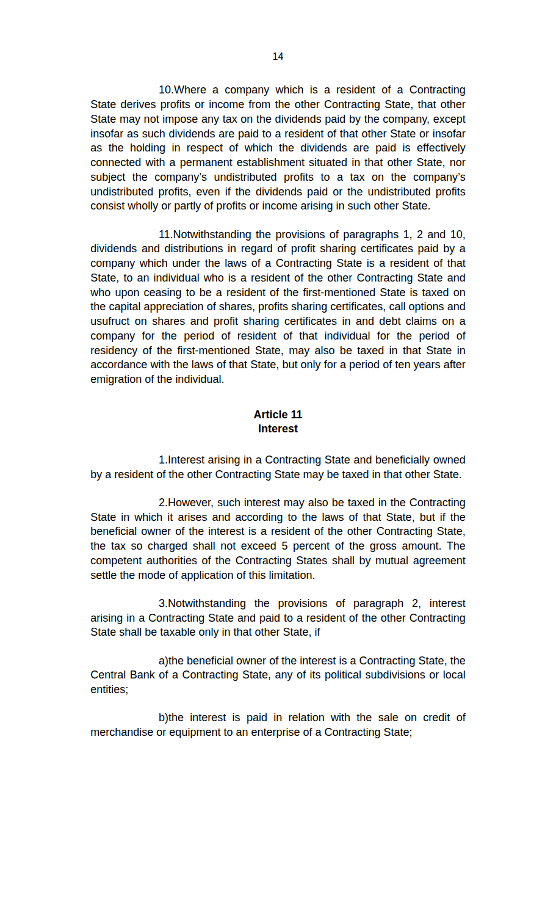14
10. Where a company which is a resident of a Contracting State derives profits or income from the other Contracting State, that other State may not impose any tax on the dividends paid by the company, except insofar as such dividends are paid to a resident of that other State or insofar as the holding in respect of which the dividends are paid is effectively connected with a permanent establishment situated in that other State, nor subject the company’s undistributed profits to a tax on the company’s undistributed profits, even if the dividends paid or the undistributed profits consist wholly or partly of profits or income arising in such other State.
11. Notwithstanding the provisions of paragraphs 1, 2 and 10, dividends and distributions in regard of profit sharing certificates paid by a company which under the laws of a Contracting State is a resident of that State, to an individual who is a resident of the other Contracting State and who upon ceasing to be a resident of the first-mentioned State is taxed on the capital appreciation of shares, profits sharing certificates, call options and usufruct on shares and profit sharing certificates in and debt claims on a company for the period of resident of that individual for the period of residency of the first-mentioned State, may also be taxed in that State in accordance with the laws of that State, but only for a period of ten years after emigration of the individual.
Article 11Interest
1. Interest arising in a Contracting State and beneficially owned by a resident of the other Contracting State may be taxed in that other State.
2. However, such interest may also be taxed in the Contracting State in which it arises and according to the laws of that State, but if the beneficial owner of the interest is a resident of the other Contracting State, the tax so charged shall not exceed 5 percent of the gross amount. The competent authorities of the Contracting States shall by mutual agreement settle the mode of application of this limitation.
3. Notwithstanding the provisions of paragraph 2, interest arising in a Contracting State and paid to a resident of the other Contracting State shall be taxable only in that other State, if
a) the beneficial owner of the interest is a Contracting State, the Central Bank of a Contracting State, any of its political subdivisions or local entities;
b) the interest is paid in relation with the sale on credit of merchandise or equipment to an enterprise of a Contracting State;